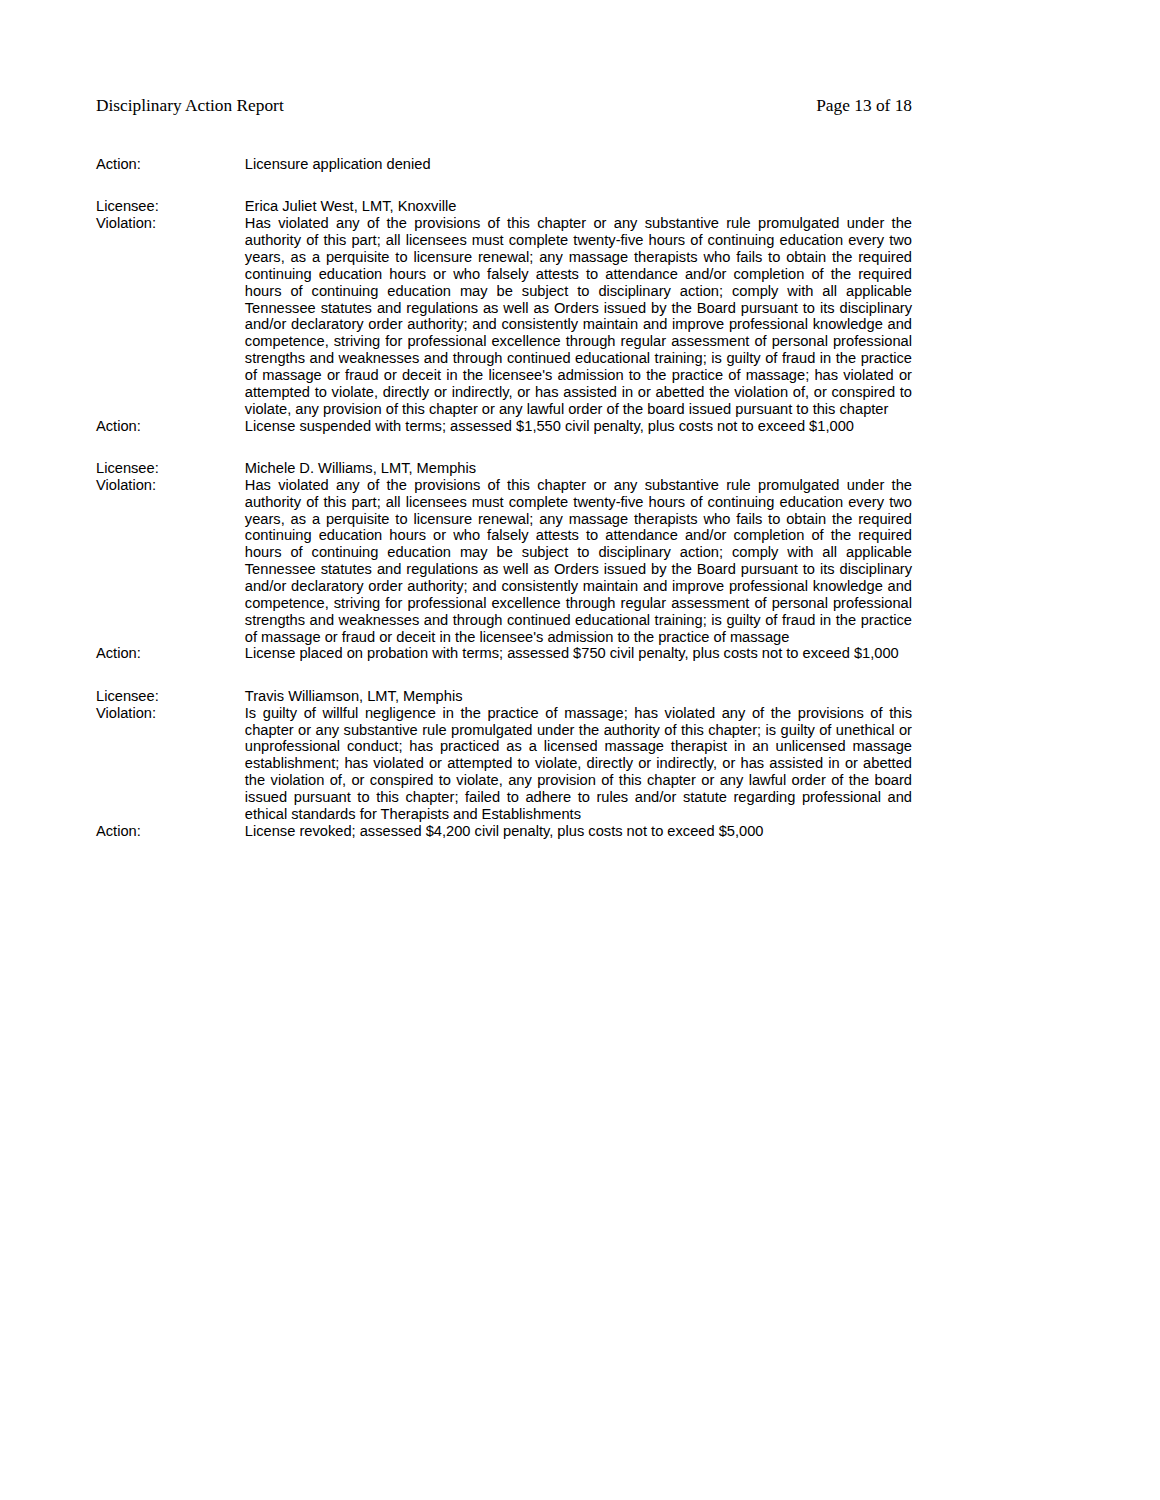Disciplinary Action Report
Page 13 of 18
Action:
Licensure application denied
Licensee:
Erica Juliet West, LMT, Knoxville
Violation:
Has violated any of the provisions of this chapter or any substantive rule promulgated under the authority of this part; all licensees must complete twenty-five hours of continuing education every two years, as a perquisite to licensure renewal; any massage therapists who fails to obtain the required continuing education hours or who falsely attests to attendance and/or completion of the required hours of continuing education may be subject to disciplinary action; comply with all applicable Tennessee statutes and regulations as well as Orders issued by the Board pursuant to its disciplinary and/or declaratory order authority; and consistently maintain and improve professional knowledge and competence, striving for professional excellence through regular assessment of personal professional strengths and weaknesses and through continued educational training; is guilty of fraud in the practice of massage or fraud or deceit in the licensee's admission to the practice of massage; has violated or attempted to violate, directly or indirectly, or has assisted in or abetted the violation of, or conspired to violate, any provision of this chapter or any lawful order of the board issued pursuant to this chapter
Action:
License suspended with terms; assessed $1,550 civil penalty, plus costs not to exceed $1,000
Licensee:
Michele D. Williams, LMT, Memphis
Violation:
Has violated any of the provisions of this chapter or any substantive rule promulgated under the authority of this part; all licensees must complete twenty-five hours of continuing education every two years, as a perquisite to licensure renewal; any massage therapists who fails to obtain the required continuing education hours or who falsely attests to attendance and/or completion of the required hours of continuing education may be subject to disciplinary action; comply with all applicable Tennessee statutes and regulations as well as Orders issued by the Board pursuant to its disciplinary and/or declaratory order authority; and consistently maintain and improve professional knowledge and competence, striving for professional excellence through regular assessment of personal professional strengths and weaknesses and through continued educational training; is guilty of fraud in the practice of massage or fraud or deceit in the licensee's admission to the practice of massage
Action:
License placed on probation with terms; assessed $750 civil penalty, plus costs not to exceed $1,000
Licensee:
Travis Williamson, LMT, Memphis
Violation:
Is guilty of willful negligence in the practice of massage; has violated any of the provisions of this chapter or any substantive rule promulgated under the authority of this chapter; is guilty of unethical or unprofessional conduct; has practiced as a licensed massage therapist in an unlicensed massage establishment; has violated or attempted to violate, directly or indirectly, or has assisted in or abetted the violation of, or conspired to violate, any provision of this chapter or any lawful order of the board issued pursuant to this chapter; failed to adhere to rules and/or statute regarding professional and ethical standards for Therapists and Establishments
Action:
License revoked; assessed $4,200 civil penalty, plus costs not to exceed $5,000